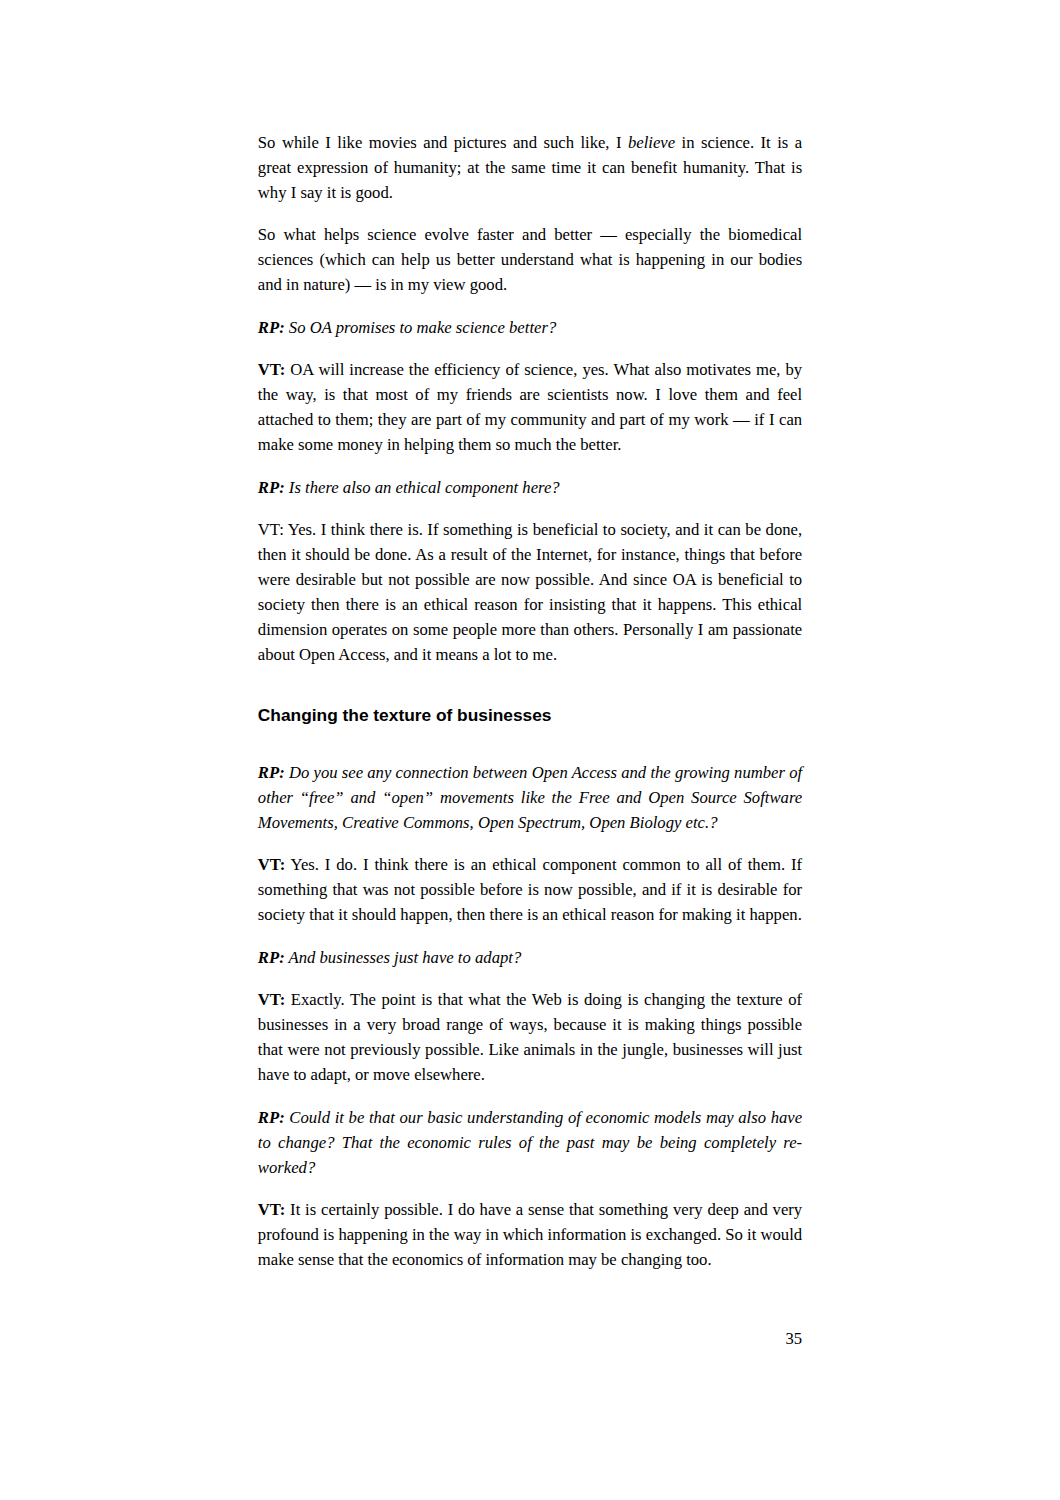So while I like movies and pictures and such like, I believe in science. It is a great expression of humanity; at the same time it can benefit humanity. That is why I say it is good.
So what helps science evolve faster and better — especially the biomedical sciences (which can help us better understand what is happening in our bodies and in nature) — is in my view good.
RP: So OA promises to make science better?
VT: OA will increase the efficiency of science, yes. What also motivates me, by the way, is that most of my friends are scientists now. I love them and feel attached to them; they are part of my community and part of my work — if I can make some money in helping them so much the better.
RP: Is there also an ethical component here?
VT: Yes. I think there is. If something is beneficial to society, and it can be done, then it should be done. As a result of the Internet, for instance, things that before were desirable but not possible are now possible. And since OA is beneficial to society then there is an ethical reason for insisting that it happens. This ethical dimension operates on some people more than others. Personally I am passionate about Open Access, and it means a lot to me.
Changing the texture of businesses
RP: Do you see any connection between Open Access and the growing number of other “free” and “open” movements like the Free and Open Source Software Movements, Creative Commons, Open Spectrum, Open Biology etc.?
VT: Yes. I do. I think there is an ethical component common to all of them. If something that was not possible before is now possible, and if it is desirable for society that it should happen, then there is an ethical reason for making it happen.
RP: And businesses just have to adapt?
VT: Exactly. The point is that what the Web is doing is changing the texture of businesses in a very broad range of ways, because it is making things possible that were not previously possible. Like animals in the jungle, businesses will just have to adapt, or move elsewhere.
RP: Could it be that our basic understanding of economic models may also have to change? That the economic rules of the past may be being completely re-worked?
VT: It is certainly possible. I do have a sense that something very deep and very profound is happening in the way in which information is exchanged. So it would make sense that the economics of information may be changing too.
35